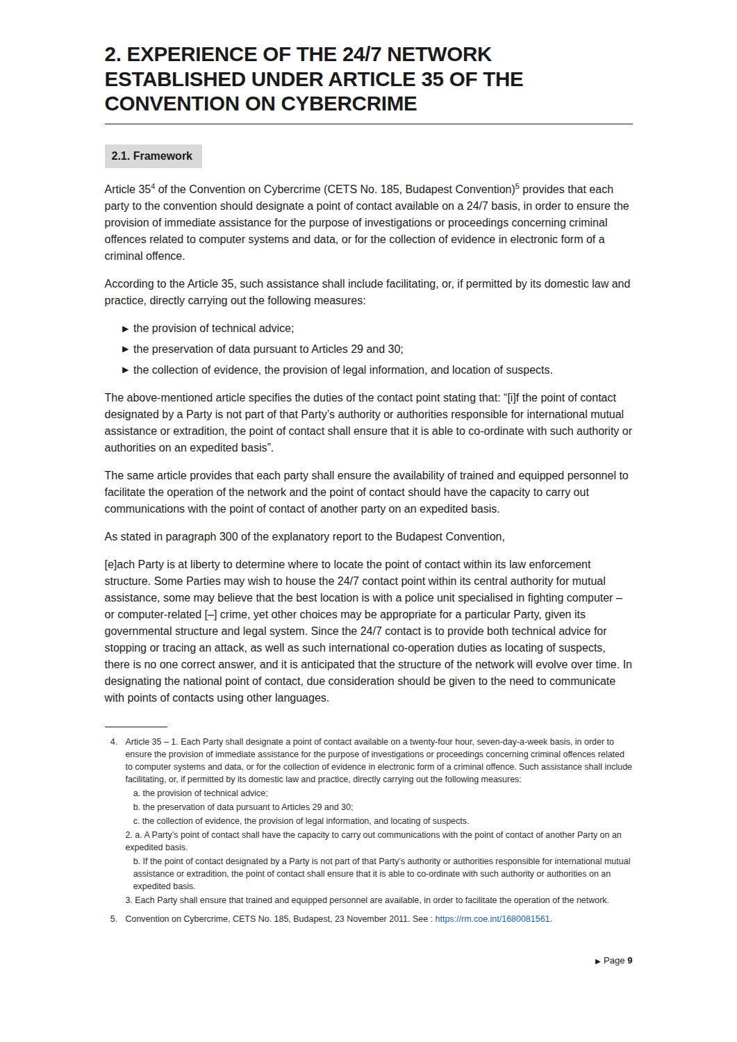2. Experience of the 24/7 Network Established under Article 35 of the Convention on Cybercrime
2.1. Framework
Article 354 of the Convention on Cybercrime (CETS No. 185, Budapest Convention)5 provides that each party to the convention should designate a point of contact available on a 24/7 basis, in order to ensure the provision of immediate assistance for the purpose of investigations or proceedings concerning criminal offences related to computer systems and data, or for the collection of evidence in electronic form of a criminal offence.
According to the Article 35, such assistance shall include facilitating, or, if permitted by its domestic law and practice, directly carrying out the following measures:
the provision of technical advice;
the preservation of data pursuant to Articles 29 and 30;
the collection of evidence, the provision of legal information, and location of suspects.
The above-mentioned article specifies the duties of the contact point stating that: “[i]f the point of contact designated by a Party is not part of that Party’s authority or authorities responsible for international mutual assistance or extradition, the point of contact shall ensure that it is able to co-ordinate with such authority or authorities on an expedited basis”.
The same article provides that each party shall ensure the availability of trained and equipped personnel to facilitate the operation of the network and the point of contact should have the capacity to carry out communications with the point of contact of another party on an expedited basis.
As stated in paragraph 300 of the explanatory report to the Budapest Convention,
[e]ach Party is at liberty to determine where to locate the point of contact within its law enforcement structure. Some Parties may wish to house the 24/7 contact point within its central authority for mutual assistance, some may believe that the best location is with a police unit specialised in fighting computer – or computer-related [–] crime, yet other choices may be appropriate for a particular Party, given its governmental structure and legal system. Since the 24/7 contact is to provide both technical advice for stopping or tracing an attack, as well as such international co-operation duties as locating of suspects, there is no one correct answer, and it is anticipated that the structure of the network will evolve over time. In designating the national point of contact, due consideration should be given to the need to communicate with points of contacts using other languages.
4.
Article 35 – 1. Each Party shall designate a point of contact available on a twenty-four hour, seven-day-a-week basis, in order to ensure the provision of immediate assistance for the purpose of investigations or proceedings concerning criminal offences related to computer systems and data, or for the collection of evidence in electronic form of a criminal offence. Such assistance shall include facilitating, or, if permitted by its domestic law and practice, directly carrying out the following measures:
a. the provision of technical advice;
b. the preservation of data pursuant to Articles 29 and 30;
c. the collection of evidence, the provision of legal information, and locating of suspects.
2. a. A Party’s point of contact shall have the capacity to carry out communications with the point of contact of another Party on an expedited basis.
b. If the point of contact designated by a Party is not part of that Party’s authority or authorities responsible for international mutual assistance or extradition, the point of contact shall ensure that it is able to co-ordinate with such authority or authorities on an expedited basis.
3. Each Party shall ensure that trained and equipped personnel are available, in order to facilitate the operation of the network.
5.
Convention on Cybercrime, CETS No. 185, Budapest, 23 November 2011. See : https://rm.coe.int/1680081561.
▶Page 9